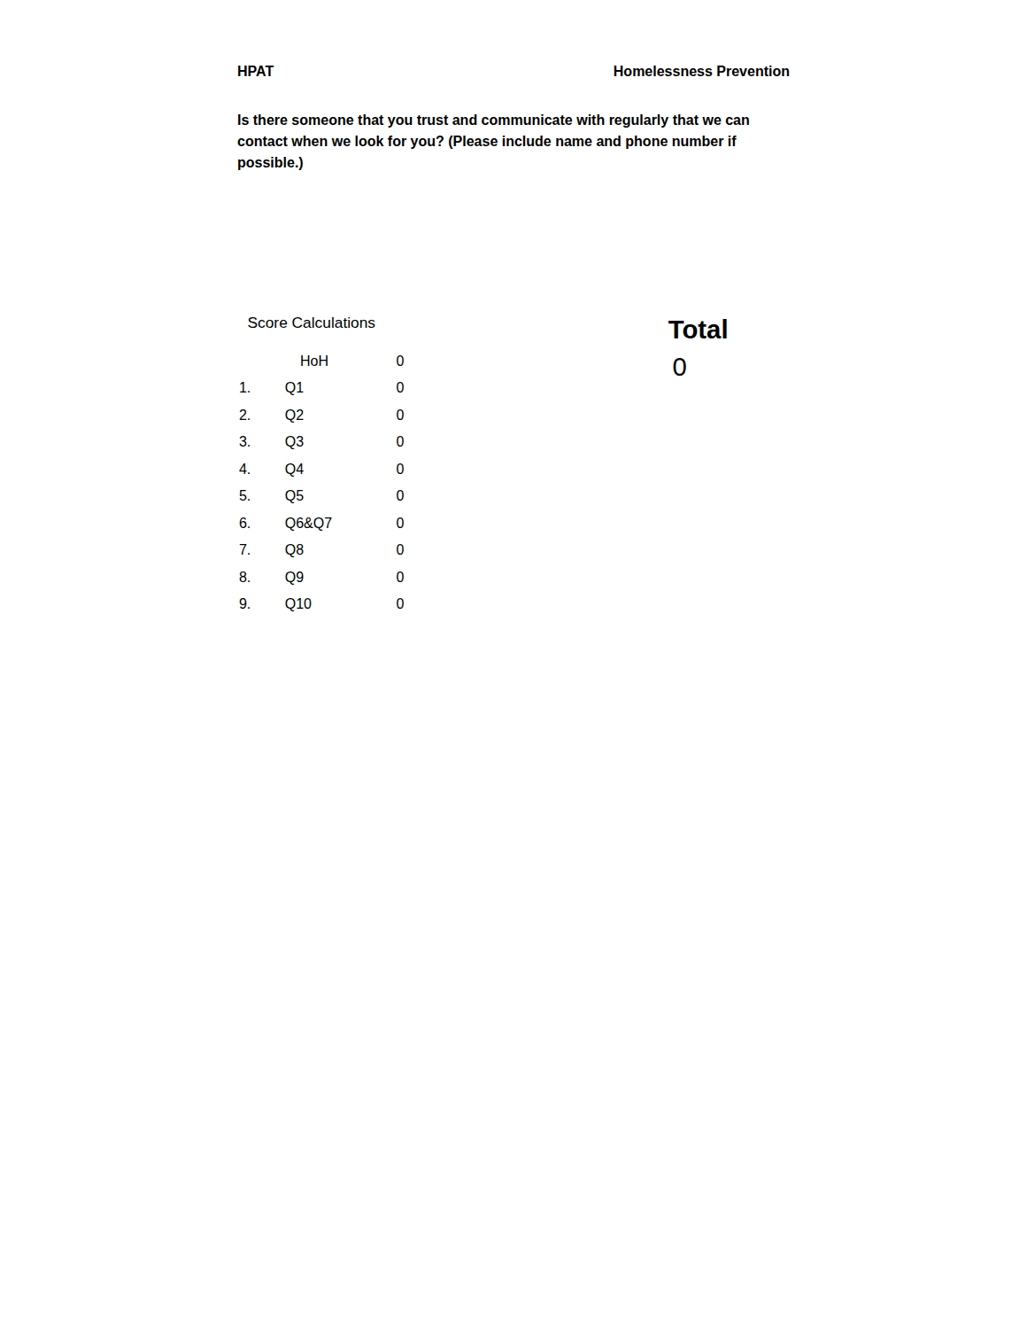HPAT
Homelessness Prevention
Is there someone that you trust and communicate with regularly that we can contact when we look for you? (Please include name and phone number if possible.)
Score Calculations
| | HoH | 0 |
| 1. | Q1 | 0 |
| 2. | Q2 | 0 |
| 3. | Q3 | 0 |
| 4. | Q4 | 0 |
| 5. | Q5 | 0 |
| 6. | Q6&Q7 | 0 |
| 7. | Q8 | 0 |
| 8. | Q9 | 0 |
| 9. | Q10 | 0 |
Total
0